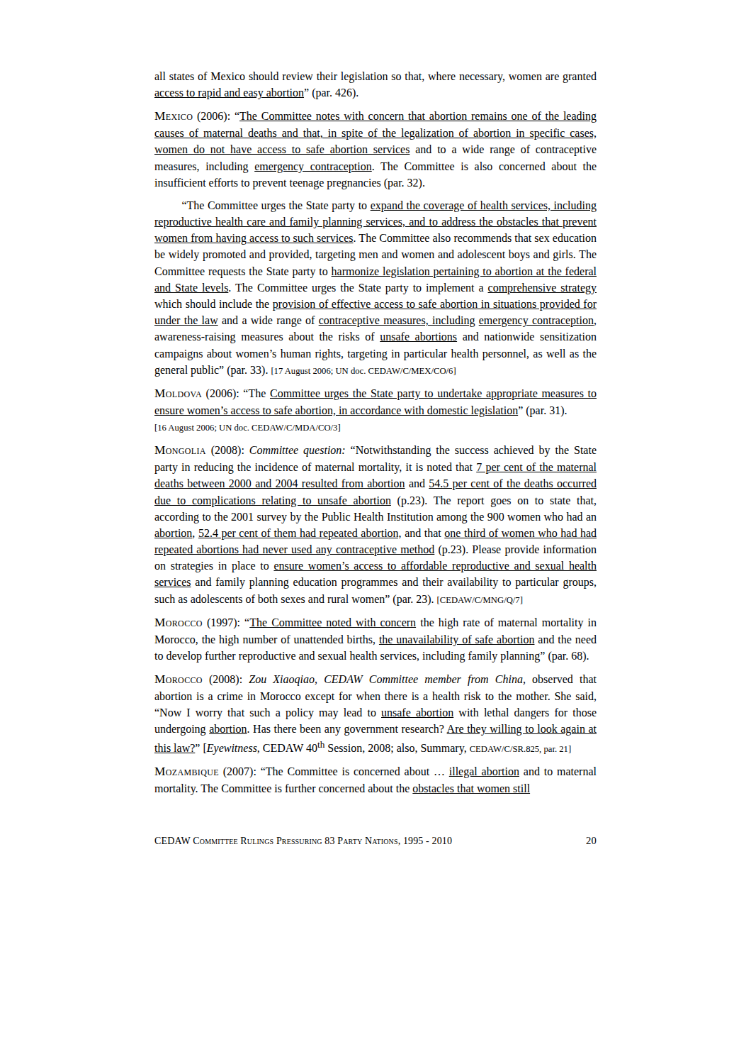all states of Mexico should review their legislation so that, where necessary, women are granted access to rapid and easy abortion” (par. 426).
Mexico (2006): “The Committee notes with concern that abortion remains one of the leading causes of maternal deaths and that, in spite of the legalization of abortion in specific cases, women do not have access to safe abortion services and to a wide range of contraceptive measures, including emergency contraception. The Committee is also concerned about the insufficient efforts to prevent teenage pregnancies (par. 32).
“The Committee urges the State party to expand the coverage of health services, including reproductive health care and family planning services, and to address the obstacles that prevent women from having access to such services. The Committee also recommends that sex education be widely promoted and provided, targeting men and women and adolescent boys and girls. The Committee requests the State party to harmonize legislation pertaining to abortion at the federal and State levels. The Committee urges the State party to implement a comprehensive strategy which should include the provision of effective access to safe abortion in situations provided for under the law and a wide range of contraceptive measures, including emergency contraception, awareness-raising measures about the risks of unsafe abortions and nationwide sensitization campaigns about women’s human rights, targeting in particular health personnel, as well as the general public” (par. 33). [17 August 2006; UN doc. CEDAW/C/MEX/CO/6]
Moldova (2006): “The Committee urges the State party to undertake appropriate measures to ensure women’s access to safe abortion, in accordance with domestic legislation” (par. 31).
[16 August 2006; UN doc. CEDAW/C/MDA/CO/3]
Mongolia (2008): Committee question: “Notwithstanding the success achieved by the State party in reducing the incidence of maternal mortality, it is noted that 7 per cent of the maternal deaths between 2000 and 2004 resulted from abortion and 54.5 per cent of the deaths occurred due to complications relating to unsafe abortion (p.23). The report goes on to state that, according to the 2001 survey by the Public Health Institution among the 900 women who had an abortion, 52.4 per cent of them had repeated abortion, and that one third of women who had had repeated abortions had never used any contraceptive method (p.23). Please provide information on strategies in place to ensure women’s access to affordable reproductive and sexual health services and family planning education programmes and their availability to particular groups, such as adolescents of both sexes and rural women” (par. 23). [CEDAW/C/MNG/Q/7]
Morocco (1997): “The Committee noted with concern the high rate of maternal mortality in Morocco, the high number of unattended births, the unavailability of safe abortion and the need to develop further reproductive and sexual health services, including family planning” (par. 68).
Morocco (2008): Zou Xiaoqiao, CEDAW Committee member from China, observed that abortion is a crime in Morocco except for when there is a health risk to the mother. She said, “Now I worry that such a policy may lead to unsafe abortion with lethal dangers for those undergoing abortion. Has there been any government research? Are they willing to look again at this law?” [Eyewitness, CEDAW 40th Session, 2008; also, Summary, CEDAW/C/SR.825, par. 21]
Mozambique (2007): “The Committee is concerned about … illegal abortion and to maternal mortality. The Committee is further concerned about the obstacles that women still
CEDAW Committee Rulings Pressuring 83 Party Nations, 1995 - 2010 20